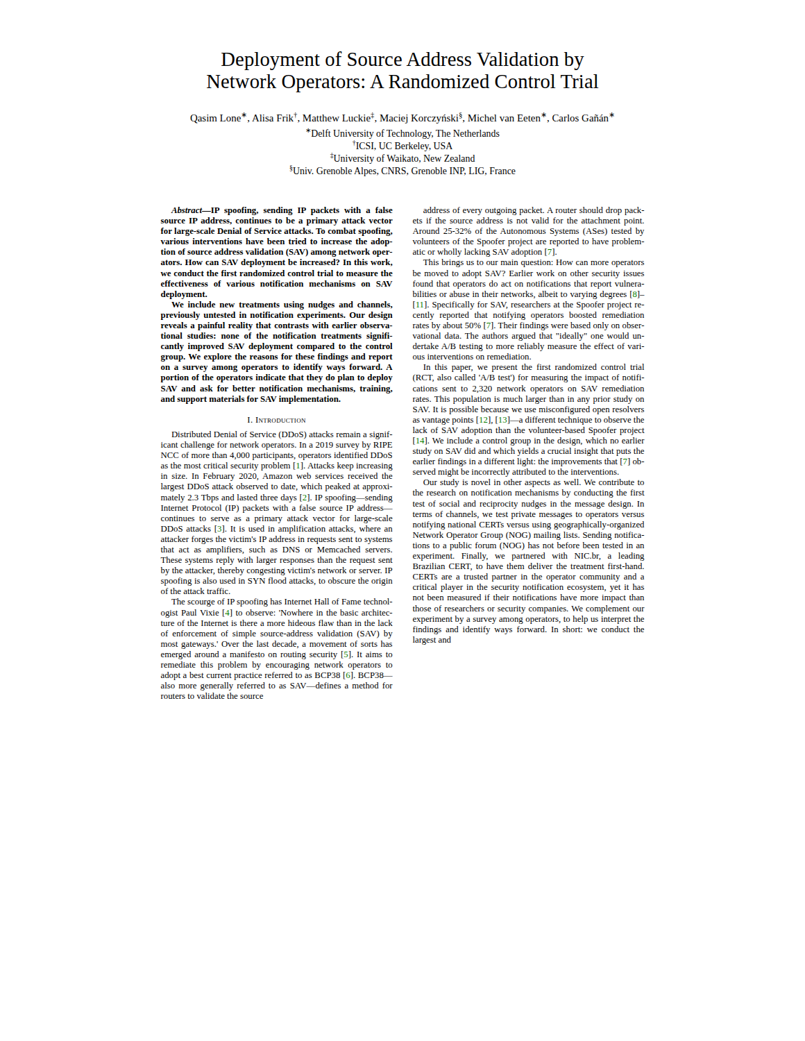Deployment of Source Address Validation by
Network Operators: A Randomized Control Trial
Qasim Lone∗, Alisa Frik†, Matthew Luckie‡, Maciej Korczyński§, Michel van Eeten∗, Carlos Gañán∗
∗Delft University of Technology, The Netherlands
†ICSI, UC Berkeley, USA
‡University of Waikato, New Zealand
§Univ. Grenoble Alpes, CNRS, Grenoble INP, LIG, France
Abstract—IP spoofing, sending IP packets with a false source IP address, continues to be a primary attack vector for large-scale Denial of Service attacks. To combat spoofing, various interventions have been tried to increase the adoption of source address validation (SAV) among network operators. How can SAV deployment be increased? In this work, we conduct the first randomized control trial to measure the effectiveness of various notification mechanisms on SAV deployment.
We include new treatments using nudges and channels, previously untested in notification experiments. Our design reveals a painful reality that contrasts with earlier observational studies: none of the notification treatments significantly improved SAV deployment compared to the control group. We explore the reasons for these findings and report on a survey among operators to identify ways forward. A portion of the operators indicate that they do plan to deploy SAV and ask for better notification mechanisms, training, and support materials for SAV implementation.
I. Introduction
Distributed Denial of Service (DDoS) attacks remain a significant challenge for network operators. In a 2019 survey by RIPE NCC of more than 4,000 participants, operators identified DDoS as the most critical security problem [1]. Attacks keep increasing in size. In February 2020, Amazon web services received the largest DDoS attack observed to date, which peaked at approximately 2.3 Tbps and lasted three days [2]. IP spoofing—sending Internet Protocol (IP) packets with a false source IP address—continues to serve as a primary attack vector for large-scale DDoS attacks [3]. It is used in amplification attacks, where an attacker forges the victim's IP address in requests sent to systems that act as amplifiers, such as DNS or Memcached servers. These systems reply with larger responses than the request sent by the attacker, thereby congesting victim's network or server. IP spoofing is also used in SYN flood attacks, to obscure the origin of the attack traffic.
The scourge of IP spoofing has Internet Hall of Fame technologist Paul Vixie [4] to observe: 'Nowhere in the basic architecture of the Internet is there a more hideous flaw than in the lack of enforcement of simple source-address validation (SAV) by most gateways.' Over the last decade, a movement of sorts has emerged around a manifesto on routing security [5]. It aims to remediate this problem by encouraging network operators to adopt a best current practice referred to as BCP38 [6]. BCP38—also more generally referred to as SAV—defines a method for routers to validate the source
address of every outgoing packet. A router should drop packets if the source address is not valid for the attachment point. Around 25-32% of the Autonomous Systems (ASes) tested by volunteers of the Spoofer project are reported to have problematic or wholly lacking SAV adoption [7].
This brings us to our main question: How can more operators be moved to adopt SAV? Earlier work on other security issues found that operators do act on notifications that report vulnerabilities or abuse in their networks, albeit to varying degrees [8]–[11]. Specifically for SAV, researchers at the Spoofer project recently reported that notifying operators boosted remediation rates by about 50% [7]. Their findings were based only on observational data. The authors argued that "ideally" one would undertake A/B testing to more reliably measure the effect of various interventions on remediation.
In this paper, we present the first randomized control trial (RCT, also called 'A/B test') for measuring the impact of notifications sent to 2,320 network operators on SAV remediation rates. This population is much larger than in any prior study on SAV. It is possible because we use misconfigured open resolvers as vantage points [12], [13]—a different technique to observe the lack of SAV adoption than the volunteer-based Spoofer project [14]. We include a control group in the design, which no earlier study on SAV did and which yields a crucial insight that puts the earlier findings in a different light: the improvements that [7] observed might be incorrectly attributed to the interventions.
Our study is novel in other aspects as well. We contribute to the research on notification mechanisms by conducting the first test of social and reciprocity nudges in the message design. In terms of channels, we test private messages to operators versus notifying national CERTs versus using geographically-organized Network Operator Group (NOG) mailing lists. Sending notifications to a public forum (NOG) has not before been tested in an experiment. Finally, we partnered with NIC.br, a leading Brazilian CERT, to have them deliver the treatment first-hand. CERTs are a trusted partner in the operator community and a critical player in the security notification ecosystem, yet it has not been measured if their notifications have more impact than those of researchers or security companies. We complement our experiment by a survey among operators, to help us interpret the findings and identify ways forward. In short: we conduct the largest and